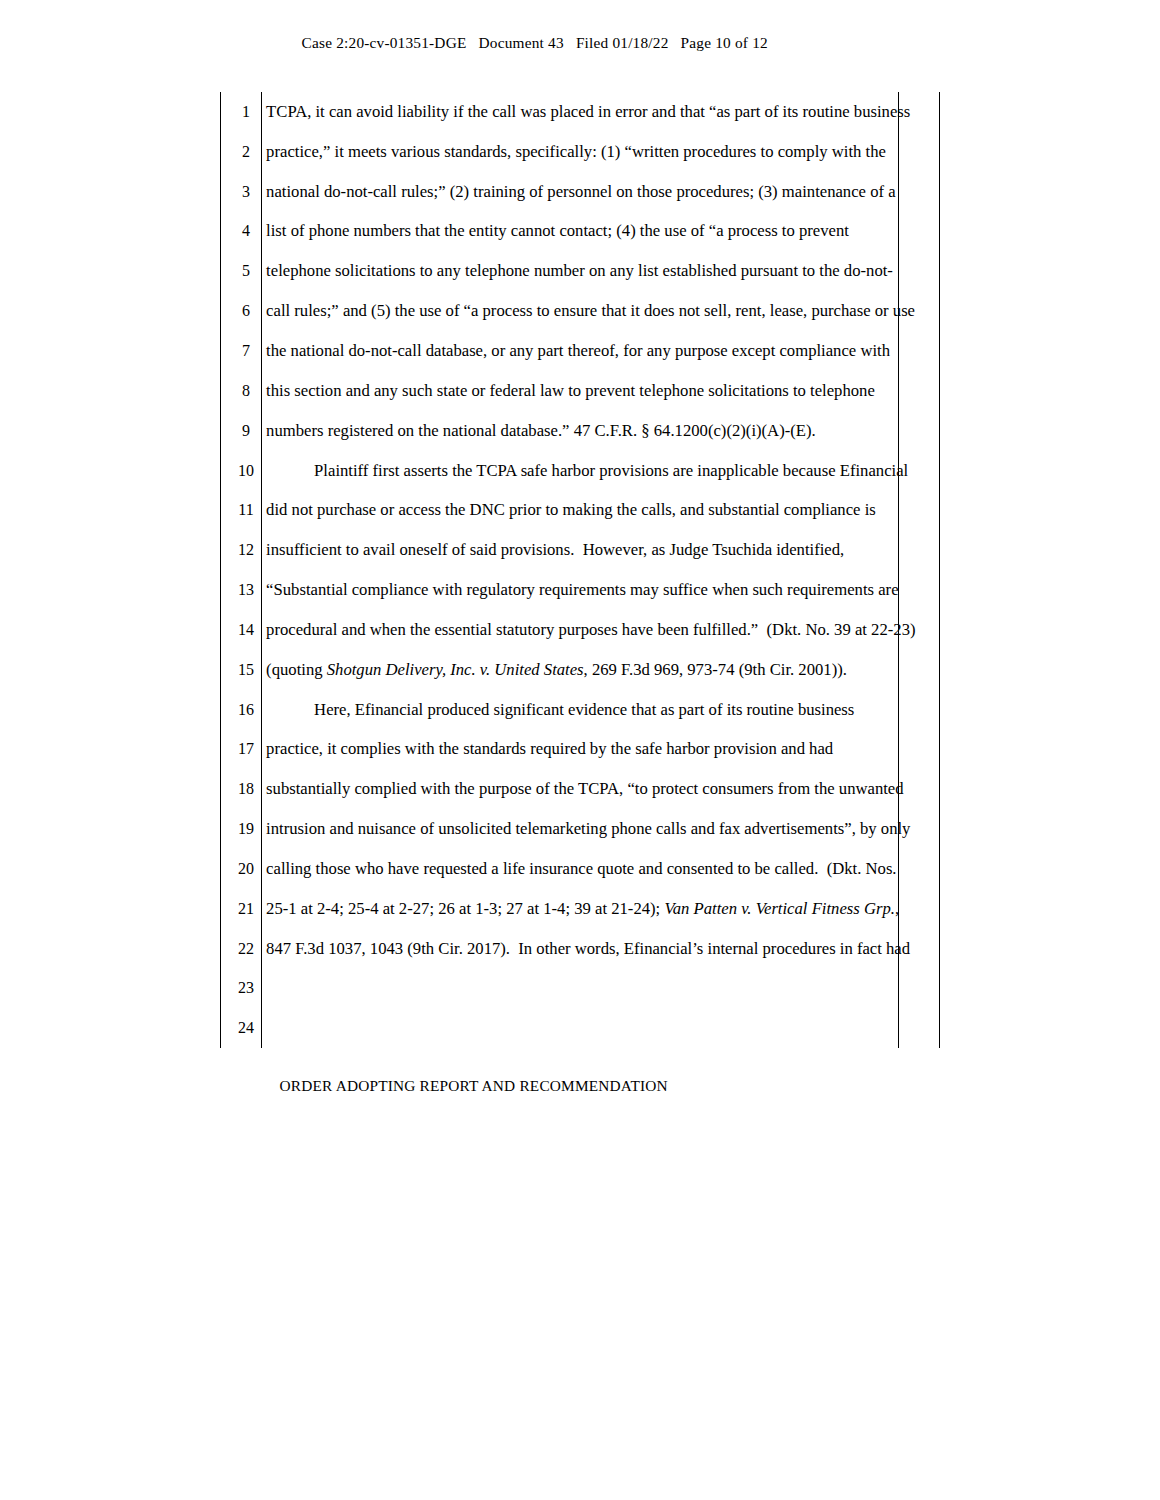Case 2:20-cv-01351-DGE Document 43 Filed 01/18/22 Page 10 of 12
| 1 | TCPA, it can avoid liability if the call was placed in error and that “as part of its routine business |
| 2 | practice,” it meets various standards, specifically: (1) “written procedures to comply with the |
| 3 | national do-not-call rules;” (2) training of personnel on those procedures; (3) maintenance of a |
| 4 | list of phone numbers that the entity cannot contact; (4) the use of “a process to prevent |
| 5 | telephone solicitations to any telephone number on any list established pursuant to the do-not- |
| 6 | call rules;” and (5) the use of “a process to ensure that it does not sell, rent, lease, purchase or use |
| 7 | the national do-not-call database, or any part thereof, for any purpose except compliance with |
| 8 | this section and any such state or federal law to prevent telephone solicitations to telephone |
| 9 | numbers registered on the national database.” 47 C.F.R. § 64.1200(c)(2)(i)(A)-(E). |
| 10 | Plaintiff first asserts the TCPA safe harbor provisions are inapplicable because Efinancial |
| 11 | did not purchase or access the DNC prior to making the calls, and substantial compliance is |
| 12 | insufficient to avail oneself of said provisions. However, as Judge Tsuchida identified, |
| 13 | “Substantial compliance with regulatory requirements may suffice when such requirements are |
| 14 | procedural and when the essential statutory purposes have been fulfilled.” (Dkt. No. 39 at 22-23) |
| 15 | (quoting Shotgun Delivery, Inc. v. United States , 269 F.3d 969, 973-74 (9th Cir. 2001)). |
| 16 | Here, Efinancial produced significant evidence that as part of its routine business |
| 17 | practice, it complies with the standards required by the safe harbor provision and had |
| 18 | substantially complied with the purpose of the TCPA, “to protect consumers from the unwanted |
| 19 | intrusion and nuisance of unsolicited telemarketing phone calls and fax advertisements”, by only |
| 20 | calling those who have requested a life insurance quote and consented to be called. (Dkt. Nos. |
| 21 | 25-1 at 2-4; 25-4 at 2-27; 26 at 1-3; 27 at 1-4; 39 at 21-24); Van Patten v. Vertical Fitness Grp. , |
| 22 | 847 F.3d 1037, 1043 (9th Cir. 2017). In other words, Efinancial’s internal procedures in fact had |
| 23 | |
| 24 | |
ORDER ADOPTING REPORT AND RECOMMENDATION